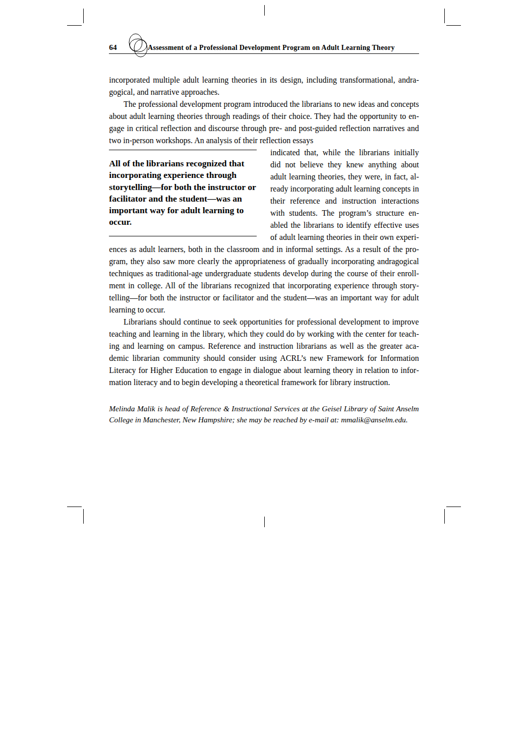64 Assessment of a Professional Development Program on Adult Learning Theory
incorporated multiple adult learning theories in its design, including transformational, andragogical, and narrative approaches.
The professional development program introduced the librarians to new ideas and concepts about adult learning theories through readings of their choice. They had the opportunity to engage in critical reflection and discourse through pre- and post-guided reflection narratives and two in-person workshops. An analysis of their reflection essays
All of the librarians recognized that incorporating experience through storytelling—for both the instructor or facilitator and the student—was an important way for adult learning to occur.
indicated that, while the librarians initially did not believe they knew anything about adult learning theories, they were, in fact, already incorporating adult learning concepts in their reference and instruction interactions with students. The program’s structure enabled the librarians to identify effective uses of adult learning theories in their own experiences as adult learners, both in the classroom and in informal settings. As a result of the program, they also saw more clearly the appropriateness of gradually incorporating andragogical techniques as traditional-age undergraduate students develop during the course of their enrollment in college. All of the librarians recognized that incorporating experience through storytelling—for both the instructor or facilitator and the student—was an important way for adult learning to occur.
Librarians should continue to seek opportunities for professional development to improve teaching and learning in the library, which they could do by working with the center for teaching and learning on campus. Reference and instruction librarians as well as the greater academic librarian community should consider using ACRL’s new Framework for Information Literacy for Higher Education to engage in dialogue about learning theory in relation to information literacy and to begin developing a theoretical framework for library instruction.
Melinda Malik is head of Reference & Instructional Services at the Geisel Library of Saint Anselm College in Manchester, New Hampshire; she may be reached by e-mail at: mmalik@anselm.edu.